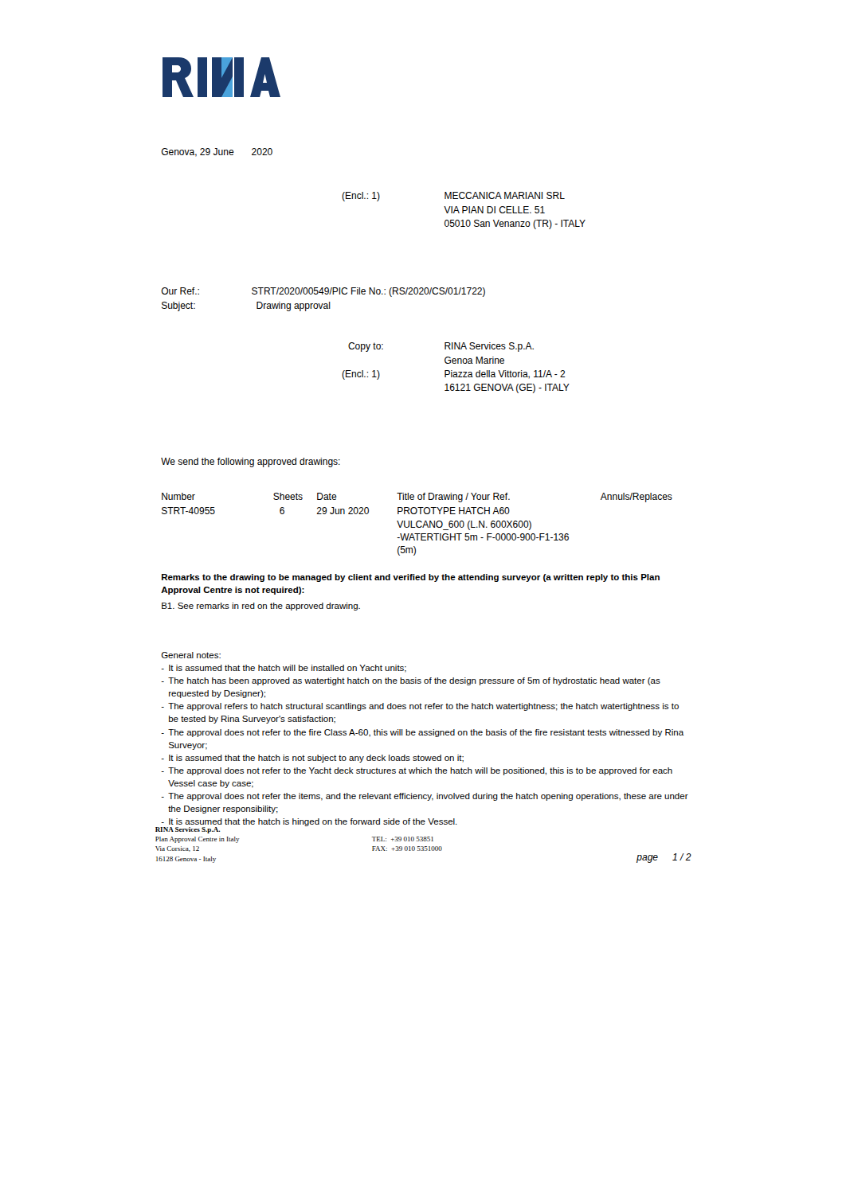Genova, 29 June2020
(Encl.: 1)
MECCANICA MARIANI SRL
VIA PIAN DI CELLE. 51
05010 San Venanzo (TR) - ITALY
Our Ref.:
STRT/2020/00549/PIC File No.: (RS/2020/CS/01/1722)
Subject:
Drawing approval
Copy to:
(Encl.: 1)
RINA Services S.p.A.
Genoa Marine
Piazza della Vittoria, 11/A - 2
16121 GENOVA (GE) - ITALY
We send the following approved drawings:
| Number | Sheets | Date | Title of Drawing / Your Ref. | Annuls/Replaces |
| --- | --- | --- | --- | --- |
| STRT-40955 | 6 | 29 Jun 2020 | PROTOTYPE HATCH A60 VULCANO_600 (L.N. 600X600) -WATERTIGHT 5m - F-0000-900-F1-136 (5m) | |
Remarks to the drawing to be managed by client and verified by the attending surveyor (a written reply to this Plan
Approval Centre is not required):
B1. See remarks in red on the approved drawing.
General notes:
It is assumed that the hatch will be installed on Yacht units;
The hatch has been approved as watertight hatch on the basis of the design pressure of 5m of hydrostatic head water (as requested by Designer);
The approval refers to hatch structural scantlings and does not refer to the hatch watertightness; the hatch watertightness is to be tested by Rina Surveyor's satisfaction;
The approval does not refer to the fire Class A-60, this will be assigned on the basis of the fire resistant tests witnessed by Rina Surveyor;
It is assumed that the hatch is not subject to any deck loads stowed on it;
The approval does not refer to the Yacht deck structures at which the hatch will be positioned, this is to be approved for each Vessel case by case;
The approval does not refer the items, and the relevant efficiency, involved during the hatch opening operations, these are under the Designer responsibility;
It is assumed that the hatch is hinged on the forward side of the Vessel.
RINA Services S.p.A.
Plan Approval Centre in Italy
Via Corsica, 12
16128 Genova - Italy
TEL: +39 010 53851
FAX: +39 010 5351000
page1 / 2